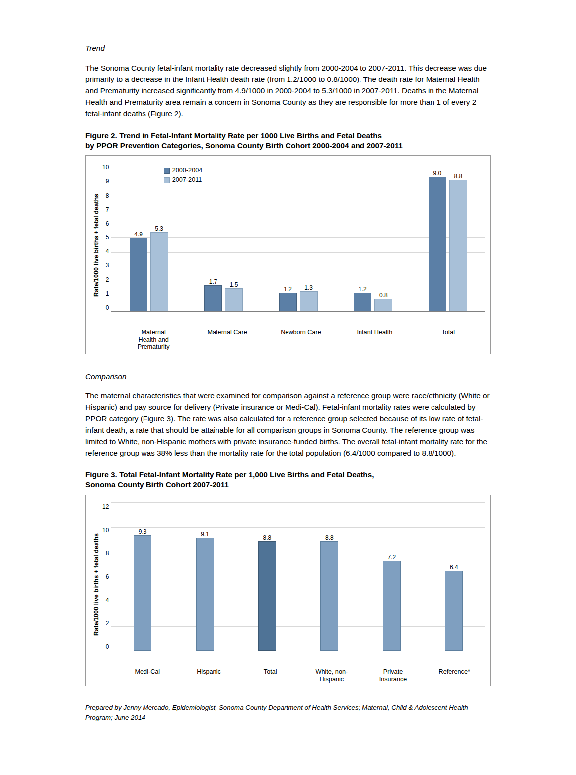Trend
The Sonoma County fetal-infant mortality rate decreased slightly from 2000-2004 to 2007-2011. This decrease was due primarily to a decrease in the Infant Health death rate (from 1.2/1000 to 0.8/1000). The death rate for Maternal Health and Prematurity increased significantly from 4.9/1000 in 2000-2004 to 5.3/1000 in 2007-2011. Deaths in the Maternal Health and Prematurity area remain a concern in Sonoma County as they are responsible for more than 1 of every 2 fetal-infant deaths (Figure 2).
Figure 2. Trend in Fetal-Infant Mortality Rate per 1000 Live Births and Fetal Deaths
by PPOR Prevention Categories, Sonoma County Birth Cohort 2000-2004 and 2007-2011
Rate/1000 live births + fetal deaths
109876543210
2000-2004
2007-2011
4.9
5.3
1.7
1.5
1.2
1.3
1.2
0.8
9.0
8.8
Maternal
Health and
Prematurity
Maternal Care
Newborn Care
Infant Health
Total
Comparison
The maternal characteristics that were examined for comparison against a reference group were race/ethnicity (White or Hispanic) and pay source for delivery (Private insurance or Medi-Cal). Fetal-infant mortality rates were calculated by PPOR category (Figure 3). The rate was also calculated for a reference group selected because of its low rate of fetal-infant death, a rate that should be attainable for all comparison groups in Sonoma County. The reference group was limited to White, non-Hispanic mothers with private insurance-funded births. The overall fetal-infant mortality rate for the reference group was 38% less than the mortality rate for the total population (6.4/1000 compared to 8.8/1000).
Figure 3. Total Fetal-Infant Mortality Rate per 1,000 Live Births and Fetal Deaths,
Sonoma County Birth Cohort 2007-2011
Rate/1000 live births + fetal deaths
121086420
9.3
9.1
8.8
8.8
7.2
6.4
Medi-Cal
Hispanic
Total
White, non-
Hispanic
Private
Insurance
Reference*
Prepared by Jenny Mercado, Epidemiologist, Sonoma County Department of Health Services; Maternal, Child & Adolescent Health Program; June 2014